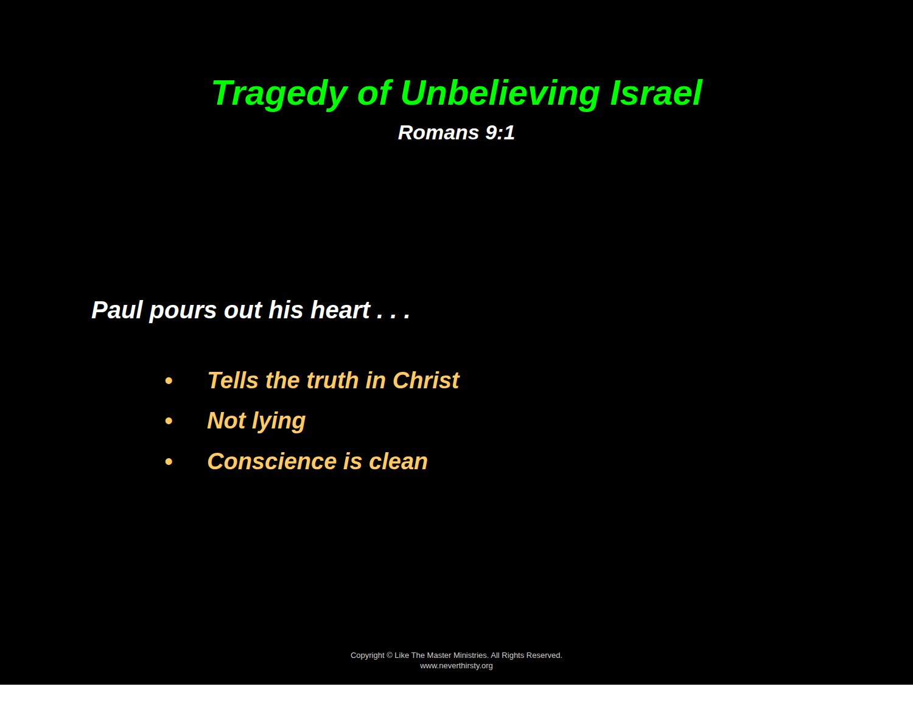Tragedy of Unbelieving Israel
Romans 9:1
Paul pours out his heart . . .
Tells the truth in Christ
Not lying
Conscience is clean
Copyright © Like The Master Ministries. All Rights Reserved.
www.neverthirsty.org